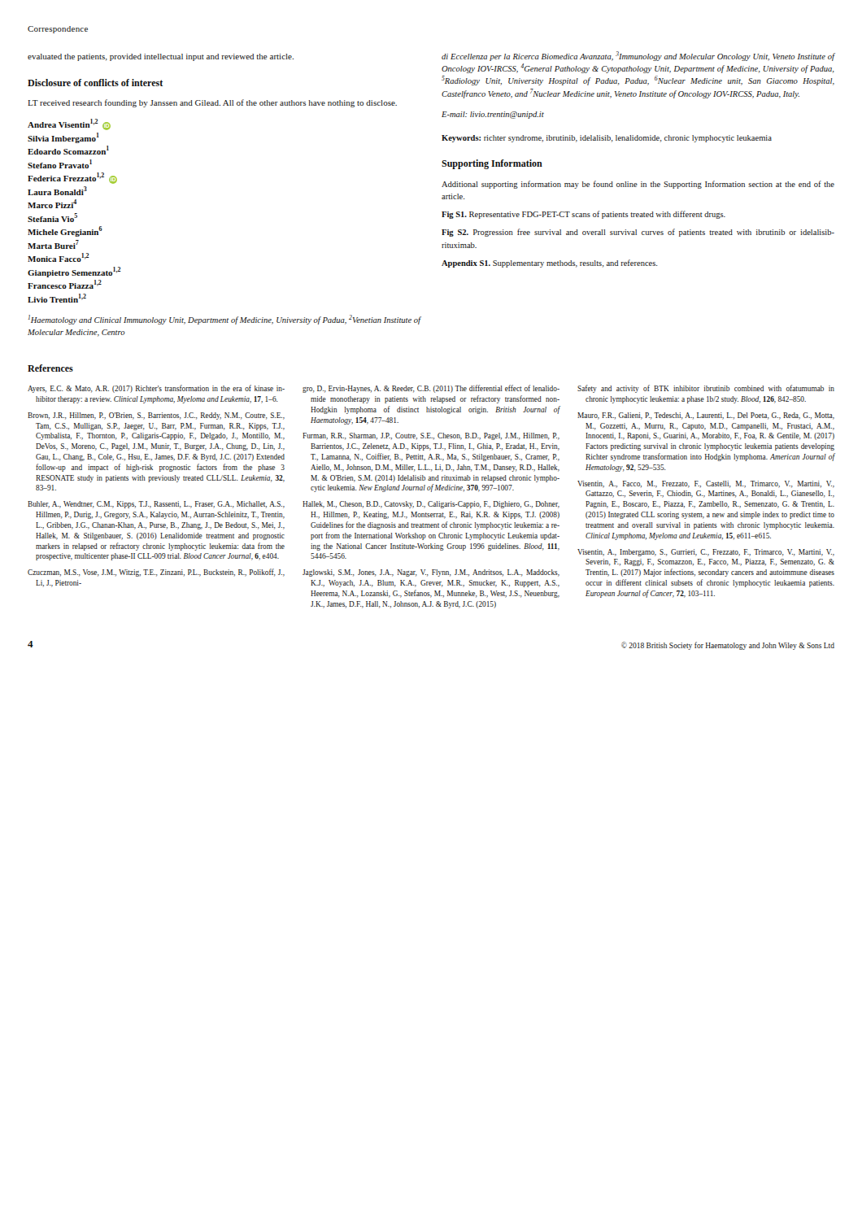Correspondence
evaluated the patients, provided intellectual input and reviewed the article.
Disclosure of conflicts of interest
LT received research founding by Janssen and Gilead. All of the other authors have nothing to disclose.
Andrea Visentin1,2 iD Silvia Imbergamo1 Edoardo Scomazzon1 Stefano Pravato1 Federica Frezzato1,2 iD Laura Bonaldi3 Marco Pizzi4 Stefania Vio5 Michele Gregianin6 Marta Burei7 Monica Facco1,2 Gianpietro Semenzato1,2 Francesco Piazza1,2 Livio Trentin1,2
1Haematology and Clinical Immunology Unit, Department of Medicine, University of Padua, 2Venetian Institute of Molecular Medicine, Centro
di Eccellenza per la Ricerca Biomedica Avanzata, 3Immunology and Molecular Oncology Unit, Veneto Institute of Oncology IOV-IRCSS, 4General Pathology & Cytopathology Unit, Department of Medicine, University of Padua, 5Radiology Unit, University Hospital of Padua, Padua, 6Nuclear Medicine unit, San Giacomo Hospital, Castelfranco Veneto, and 7Nuclear Medicine unit, Veneto Institute of Oncology IOV-IRCSS, Padua, Italy.
E-mail: livio.trentin@unipd.it
Keywords: richter syndrome, ibrutinib, idelalisib, lenalidomide, chronic lymphocytic leukaemia
Supporting Information
Additional supporting information may be found online in the Supporting Information section at the end of the article.
Fig S1. Representative FDG-PET-CT scans of patients treated with different drugs.
Fig S2. Progression free survival and overall survival curves of patients treated with ibrutinib or idelalisib-rituximab.
Appendix S1. Supplementary methods, results, and references.
References
Ayers, E.C. & Mato, A.R. (2017) Richter's transformation in the era of kinase inhibitor therapy: a review. Clinical Lymphoma, Myeloma and Leukemia, 17, 1–6.
Brown, J.R., Hillmen, P., O'Brien, S., Barrientos, J.C., Reddy, N.M., Coutre, S.E., Tam, C.S., Mulligan, S.P., Jaeger, U., Barr, P.M., Furman, R.R., Kipps, T.J., Cymbalista, F., Thornton, P., Caligaris-Cappio, F., Delgado, J., Montillo, M., DeVos, S., Moreno, C., Pagel, J.M., Munir, T., Burger, J.A., Chung, D., Lin, J., Gau, L., Chang, B., Cole, G., Hsu, E., James, D.F. & Byrd, J.C. (2017) Extended follow-up and impact of high-risk prognostic factors from the phase 3 RESONATE study in patients with previously treated CLL/SLL. Leukemia, 32, 83–91.
Buhler, A., Wendtner, C.M., Kipps, T.J., Rassenti, L., Fraser, G.A., Michallet, A.S., Hillmen, P., Durig, J., Gregory, S.A., Kalaycio, M., Aurran-Schleinitz, T., Trentin, L., Gribben, J.G., Chanan-Khan, A., Purse, B., Zhang, J., De Bedout, S., Mei, J., Hallek, M. & Stilgenbauer, S. (2016) Lenalidomide treatment and prognostic markers in relapsed or refractory chronic lymphocytic leukemia: data from the prospective, multicenter phase-II CLL-009 trial. Blood Cancer Journal, 6, e404.
Czuczman, M.S., Vose, J.M., Witzig, T.E., Zinzani, P.L., Buckstein, R., Polikoff, J., Li, J., Pietroni-
gro, D., Ervin-Haynes, A. & Reeder, C.B. (2011) The differential effect of lenalidomide monotherapy in patients with relapsed or refractory transformed non-Hodgkin lymphoma of distinct histological origin. British Journal of Haematology, 154, 477–481.
Furman, R.R., Sharman, J.P., Coutre, S.E., Cheson, B.D., Pagel, J.M., Hillmen, P., Barrientos, J.C., Zelenetz, A.D., Kipps, T.J., Flinn, I., Ghia, P., Eradat, H., Ervin, T., Lamanna, N., Coiffier, B., Pettitt, A.R., Ma, S., Stilgenbauer, S., Cramer, P., Aiello, M., Johnson, D.M., Miller, L.L., Li, D., Jahn, T.M., Dansey, R.D., Hallek, M. & O'Brien, S.M. (2014) Idelalisib and rituximab in relapsed chronic lymphocytic leukemia. New England Journal of Medicine, 370, 997–1007.
Hallek, M., Cheson, B.D., Catovsky, D., Caligaris-Cappio, F., Dighiero, G., Dohner, H., Hillmen, P., Keating, M.J., Montserrat, E., Rai, K.R. & Kipps, T.J. (2008) Guidelines for the diagnosis and treatment of chronic lymphocytic leukemia: a report from the International Workshop on Chronic Lymphocytic Leukemia updating the National Cancer Institute-Working Group 1996 guidelines. Blood, 111, 5446–5456.
Jaglowski, S.M., Jones, J.A., Nagar, V., Flynn, J.M., Andritsos, L.A., Maddocks, K.J., Woyach, J.A., Blum, K.A., Grever, M.R., Smucker, K., Ruppert, A.S., Heerema, N.A., Lozanski, G., Stefanos, M., Munneke, B., West, J.S., Neuenburg, J.K., James, D.F., Hall, N., Johnson, A.J. & Byrd, J.C. (2015)
Safety and activity of BTK inhibitor ibrutinib combined with ofatumumab in chronic lymphocytic leukemia: a phase 1b/2 study. Blood, 126, 842–850.
Mauro, F.R., Galieni, P., Tedeschi, A., Laurenti, L., Del Poeta, G., Reda, G., Motta, M., Gozzetti, A., Murru, R., Caputo, M.D., Campanelli, M., Frustaci, A.M., Innocenti, I., Raponi, S., Guarini, A., Morabito, F., Foa, R. & Gentile, M. (2017) Factors predicting survival in chronic lymphocytic leukemia patients developing Richter syndrome transformation into Hodgkin lymphoma. American Journal of Hematology, 92, 529–535.
Visentin, A., Facco, M., Frezzato, F., Castelli, M., Trimarco, V., Martini, V., Gattazzo, C., Severin, F., Chiodin, G., Martines, A., Bonaldi, L., Gianesello, I., Pagnin, E., Boscaro, E., Piazza, F., Zambello, R., Semenzato, G. & Trentin, L. (2015) Integrated CLL scoring system, a new and simple index to predict time to treatment and overall survival in patients with chronic lymphocytic leukemia. Clinical Lymphoma, Myeloma and Leukemia, 15, e611–e615.
Visentin, A., Imbergamo, S., Gurrieri, C., Frezzato, F., Trimarco, V., Martini, V., Severin, F., Raggi, F., Scomazzon, E., Facco, M., Piazza, F., Semenzato, G. & Trentin, L. (2017) Major infections, secondary cancers and autoimmune diseases occur in different clinical subsets of chronic lymphocytic leukaemia patients. European Journal of Cancer, 72, 103–111.
4
© 2018 British Society for Haematology and John Wiley & Sons Ltd